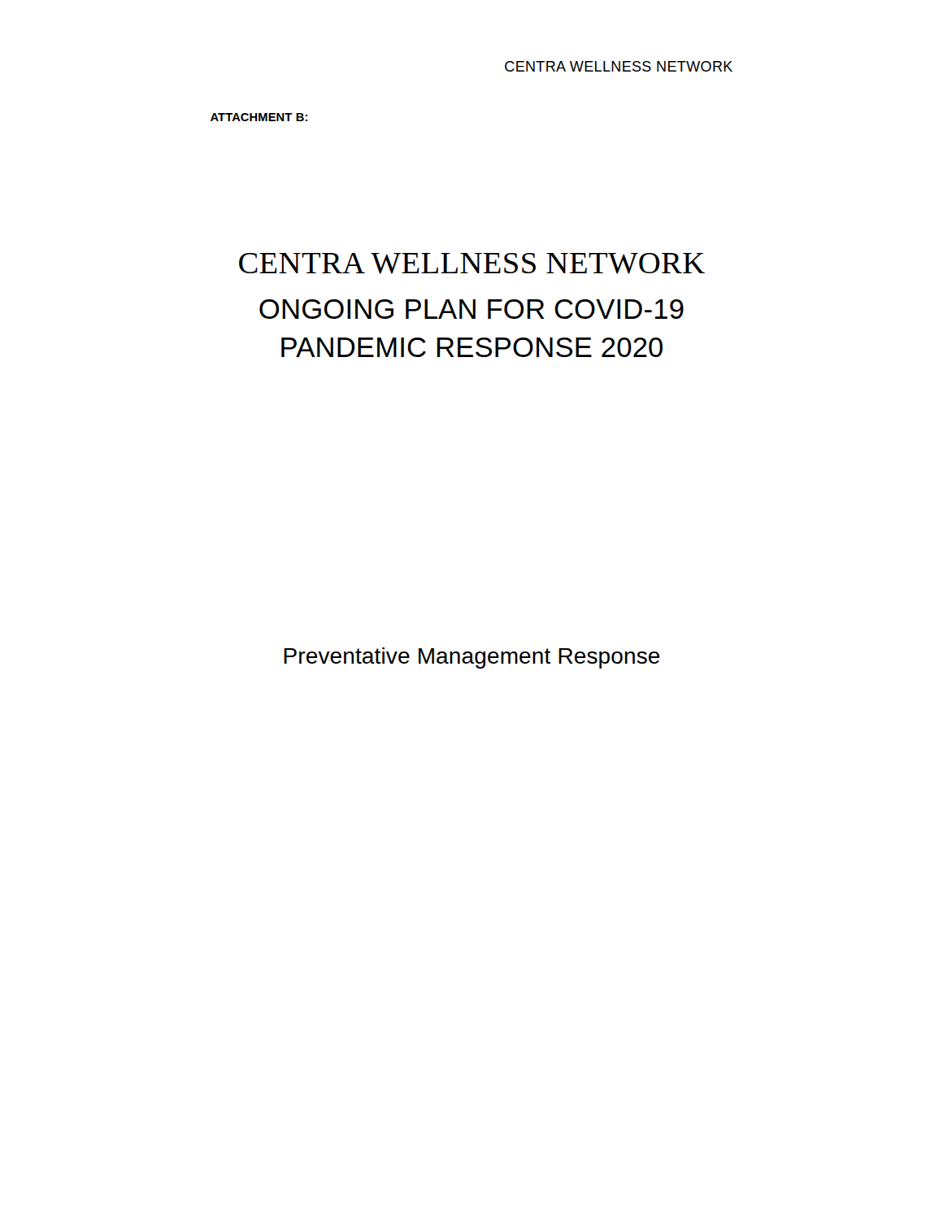CENTRA WELLNESS NETWORK
ATTACHMENT B:
CENTRA WELLNESS NETWORK
ONGOING PLAN FOR COVID-19
PANDEMIC RESPONSE 2020
Preventative Management Response